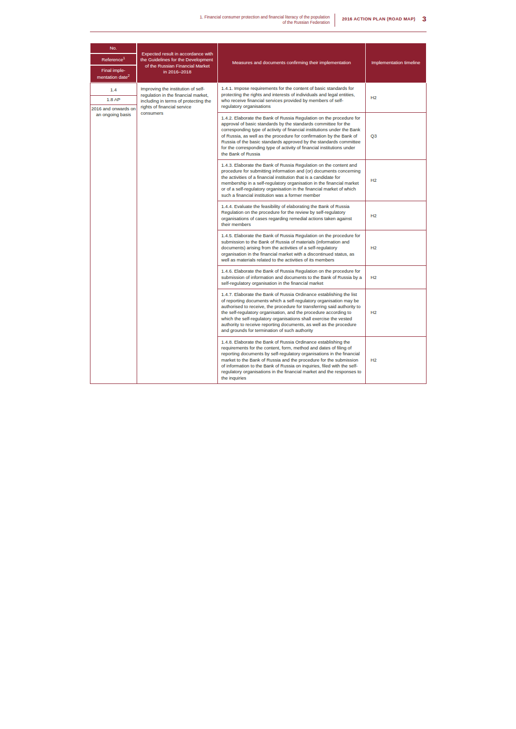1. Financial consumer protection and financial literacy of the population
of the Russian Federation
2016 ACTION PLAN (ROAD MAP) 3
| No. Reference 1 Final imple­mentation date 2 | Expected result in accordance with the Guidelines for the Development of the Russian Financial Market in 2016–2018 | Measures and documents confirming their implementation | Implementation timeline |
| --- | --- | --- | --- |
| 1.4 1.8 AP 2016 and onwards on an ongoing basis | Improving the institution of self-regulation in the financial market, including in terms of protecting the rights of financial service consumers | 1.4.1. Impose requirements for the content of basic standards for protecting the rights and interests of individuals and legal entities, who receive financial services provided by members of self-regulatory organisations | H2 |
| 1.4.2. Elaborate the Bank of Russia Regulation on the procedure for approval of basic standards by the standards committee for the correspond­ing type of activity of financial institutions under the Bank of Russia, as well as the procedure for confirmation by the Bank of Russia of the basic standards approved by the standards committee for the corresponding type of activity of financial institutions under the Bank of Russia | Q3 |
| 1.4.3. Elaborate the Bank of Russia Regulation on the content and procedure for submitting information and (or) documents concerning the activities of a financial institution that is a candidate for membership in a self-regulatory organisation in the financial market or of a self-regulatory organisation in the financial market of which such a financial institution was a former member | H2 |
| 1.4.4. Evaluate the feasibility of elaborating the Bank of Russia Regulation on the procedure for the review by self-regulatory organisations of cases regarding remedial actions taken against their members | H2 |
| 1.4.5. Elaborate the Bank of Russia Regulation on the procedure for submission to the Bank of Russia of materials (information and documents) arising from the activities of a self-regulatory organisation in the financial market with a dis­continued status, as well as materials related to the activities of its members | H2 |
| 1.4.6. Elaborate the Bank of Russia Regulation on the procedure for submission of information and documents to the Bank of Russia by a self-regulatory organisation in the financial market | H2 |
| 1.4.7. Elaborate the Bank of Russia Ordinance establishing the list of reporting documents which a self-regulatory organisation may be authorised to receive, the procedure for transfer­ring said authority to the self-regulatory organi­sation, and the procedure according to which the self-regulatory organisations shall exercise the vested authority to receive reporting docu­ments, as well as the procedure and grounds for termination of such authority | H2 |
| 1.4.8. Elaborate the Bank of Russia Ordinance establishing the requirements for the content, form, method and dates of filing of reporting documents by self-regulatory organisations in the financial market to the Bank of Russia and the procedure for the submission of information to the Bank of Russia on inquiries, filed with the self-regulatory organisations in the financial market and the responses to the inquiries | H2 |